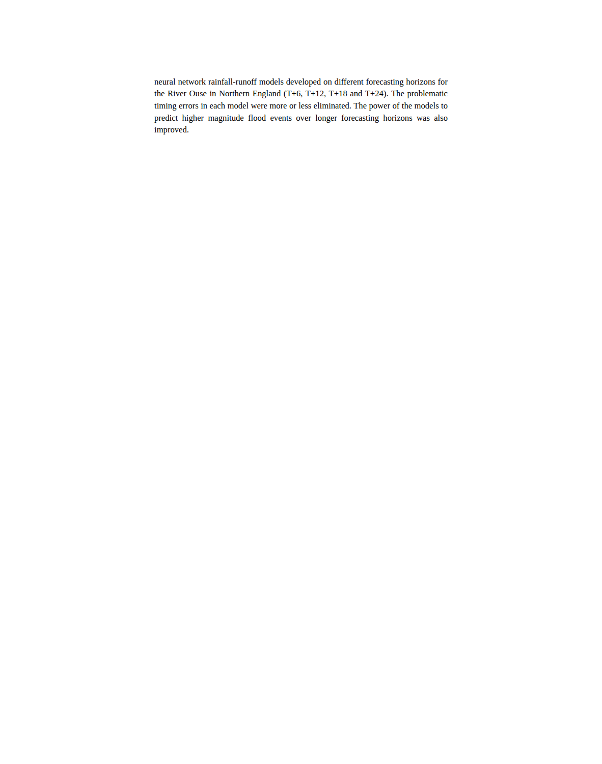neural network rainfall-runoff models developed on different forecasting horizons for the River Ouse in Northern England (T+6, T+12, T+18 and T+24). The problematic timing errors in each model were more or less eliminated. The power of the models to predict higher magnitude flood events over longer forecasting horizons was also improved.